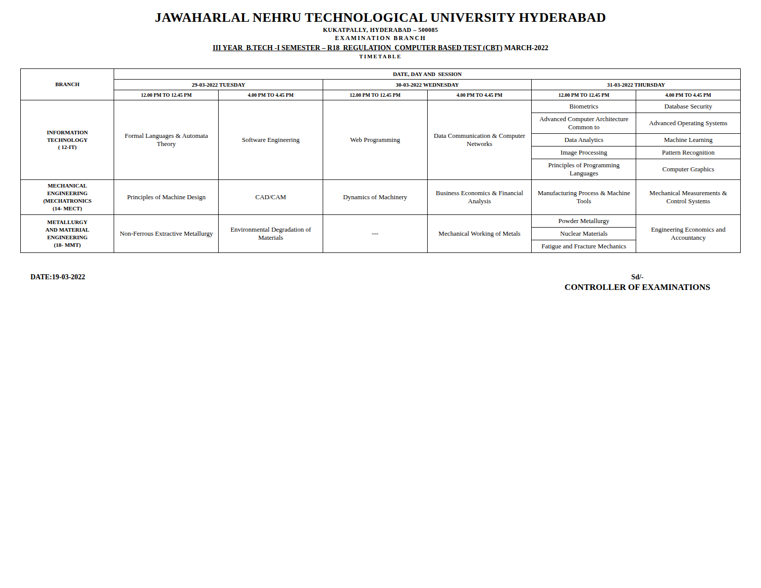JAWAHARLAL NEHRU TECHNOLOGICAL UNIVERSITY HYDERABAD
KUKATPALLY, HYDERABAD – 500085
EXAMINATION BRANCH
III YEAR B.TECH -I SEMESTER – R18 REGULATION COMPUTER BASED TEST (CBT) MARCH-2022
TIMETABLE
| BRANCH | DATE, DAY AND SESSION |
| --- | --- |
| 29-03-2022 TUESDAY | 30-03-2022 WEDNESDAY | 31-03-2022 THURSDAY |
| 12.00 PM TO 12.45 PM | 4.00 PM TO 4.45 PM | 12.00 PM TO 12.45 PM | 4.00 PM TO 4.45 PM | 12.00 PM TO 12.45 PM | 4.00 PM TO 4.45 PM |
| INFORMATION TECHNOLOGY ( 12-IT) | Formal Languages & Automata Theory | Software Engineering | Web Programming | Data Communication & Computer Networks | Biometrics | Database Security |
| Advanced Computer Architecture Common to | Advanced Operating Systems |
| Data Analytics | Machine Learning |
| Image Processing | Pattern Recognition |
| Principles of Programming Languages | Computer Graphics |
| MECHANICAL ENGINEERING (MECHATRONICS (14- MECT) | Principles of Machine Design | CAD/CAM | Dynamics of Machinery | Business Economics & Financial Analysis | Manufacturing Process & Machine Tools | Mechanical Measurements & Control Systems |
| METALLURGY AND MATERIAL ENGINEERING (18- MMT) | Non-Ferrous Extractive Metallurgy | Environmental Degradation of Materials | --- | Mechanical Working of Metals | Powder Metallurgy | Engineering Economics and Accountancy |
| Nuclear Materials |
| Fatigue and Fracture Mechanics |
DATE:19-03-2022
Sd/-
CONTROLLER OF EXAMINATIONS